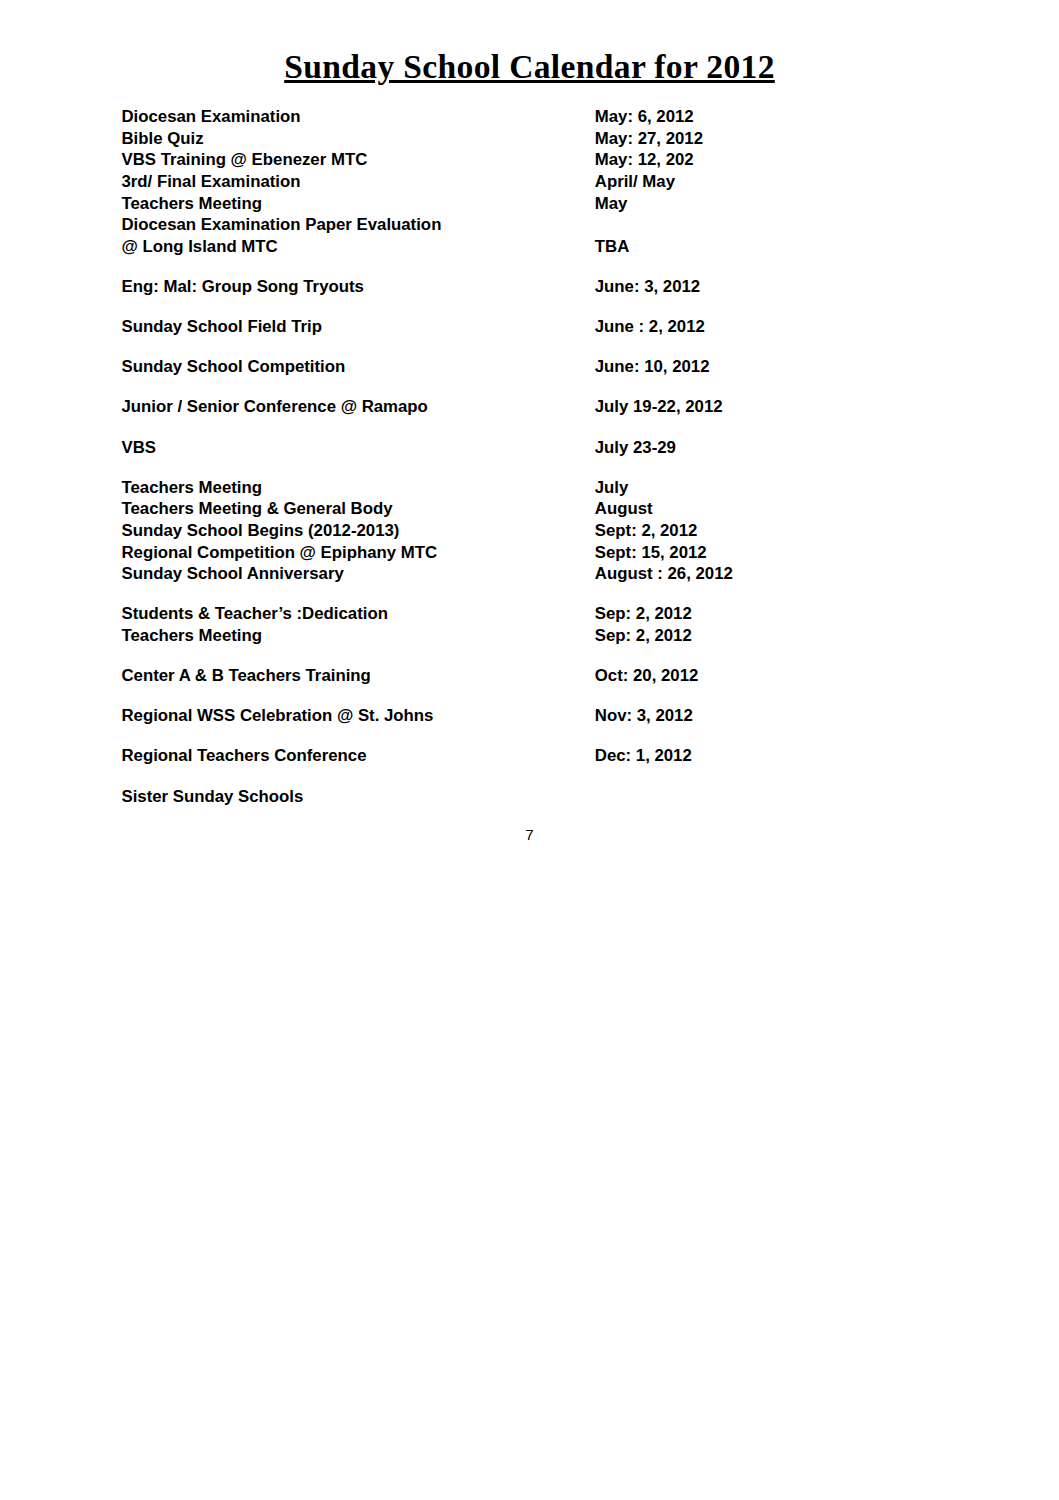Sunday School Calendar for 2012
| Diocesan Examination | May: 6, 2012 |
| Bible Quiz | May: 27, 2012 |
| VBS Training @ Ebenezer MTC | May: 12, 202 |
| 3rd/ Final Examination | April/ May |
| Teachers Meeting | May |
| Diocesan Examination Paper Evaluation | |
| @ Long Island MTC | TBA |
| Eng: Mal: Group Song Tryouts | June: 3, 2012 |
| Sunday School Field Trip | June : 2, 2012 |
| Sunday School Competition | June: 10, 2012 |
| Junior / Senior Conference @ Ramapo | July 19-22, 2012 |
| VBS | July 23-29 |
| Teachers Meeting | July |
| Teachers Meeting & General Body | August |
| Sunday School Begins (2012-2013) | Sept: 2, 2012 |
| Regional Competition @ Epiphany MTC | Sept: 15, 2012 |
| Sunday School Anniversary | August : 26, 2012 |
| Students & Teacher’s :Dedication | Sep: 2, 2012 |
| Teachers Meeting | Sep: 2, 2012 |
| Center A & B Teachers Training | Oct: 20, 2012 |
| Regional WSS Celebration @ St. Johns | Nov: 3, 2012 |
| Regional Teachers Conference | Dec: 1, 2012 |
| Sister Sunday Schools | |
7